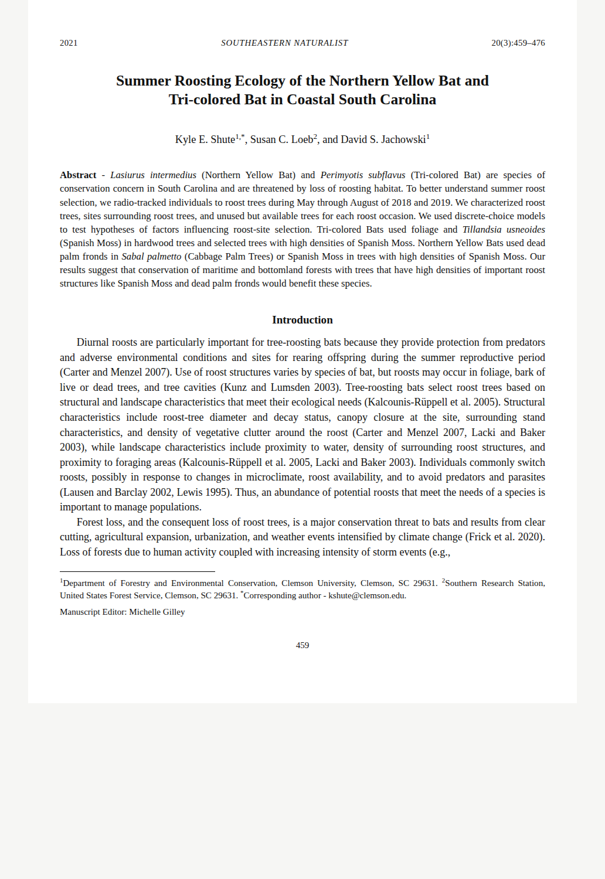2021 SOUTHEASTERN NATURALIST 20(3):459–476
Summer Roosting Ecology of the Northern Yellow Bat and
Tri-colored Bat in Coastal South Carolina
Kyle E. Shute1,*, Susan C. Loeb2, and David S. Jachowski1
Abstract - Lasiurus intermedius (Northern Yellow Bat) and Perimyotis subflavus (Tri-colored Bat) are species of conservation concern in South Carolina and are threatened by loss of roosting habitat. To better understand summer roost selection, we radio-tracked individuals to roost trees during May through August of 2018 and 2019. We characterized roost trees, sites surrounding roost trees, and unused but available trees for each roost occasion. We used discrete-choice models to test hypotheses of factors influencing roost-site selection. Tri-colored Bats used foliage and Tillandsia usneoides (Spanish Moss) in hardwood trees and selected trees with high densities of Spanish Moss. Northern Yellow Bats used dead palm fronds in Sabal palmetto (Cabbage Palm Trees) or Spanish Moss in trees with high densities of Spanish Moss. Our results suggest that conservation of maritime and bottomland forests with trees that have high densities of important roost structures like Spanish Moss and dead palm fronds would benefit these species.
Introduction
Diurnal roosts are particularly important for tree-roosting bats because they provide protection from predators and adverse environmental conditions and sites for rearing offspring during the summer reproductive period (Carter and Menzel 2007). Use of roost structures varies by species of bat, but roosts may occur in foliage, bark of live or dead trees, and tree cavities (Kunz and Lumsden 2003). Tree-roosting bats select roost trees based on structural and landscape characteristics that meet their ecological needs (Kalcounis-Rüppell et al. 2005). Structural characteristics include roost-tree diameter and decay status, canopy closure at the site, surrounding stand characteristics, and density of vegetative clutter around the roost (Carter and Menzel 2007, Lacki and Baker 2003), while landscape characteristics include proximity to water, density of surrounding roost structures, and proximity to foraging areas (Kalcounis-Rüppell et al. 2005, Lacki and Baker 2003). Individuals commonly switch roosts, possibly in response to changes in microclimate, roost availability, and to avoid predators and parasites (Lausen and Barclay 2002, Lewis 1995). Thus, an abundance of potential roosts that meet the needs of a species is important to manage populations.
Forest loss, and the consequent loss of roost trees, is a major conservation threat to bats and results from clear cutting, agricultural expansion, urbanization, and weather events intensified by climate change (Frick et al. 2020). Loss of forests due to human activity coupled with increasing intensity of storm events (e.g.,
1Department of Forestry and Environmental Conservation, Clemson University, Clemson, SC 29631. 2Southern Research Station, United States Forest Service, Clemson, SC 29631. *Corresponding author - kshute@clemson.edu.
Manuscript Editor: Michelle Gilley
459